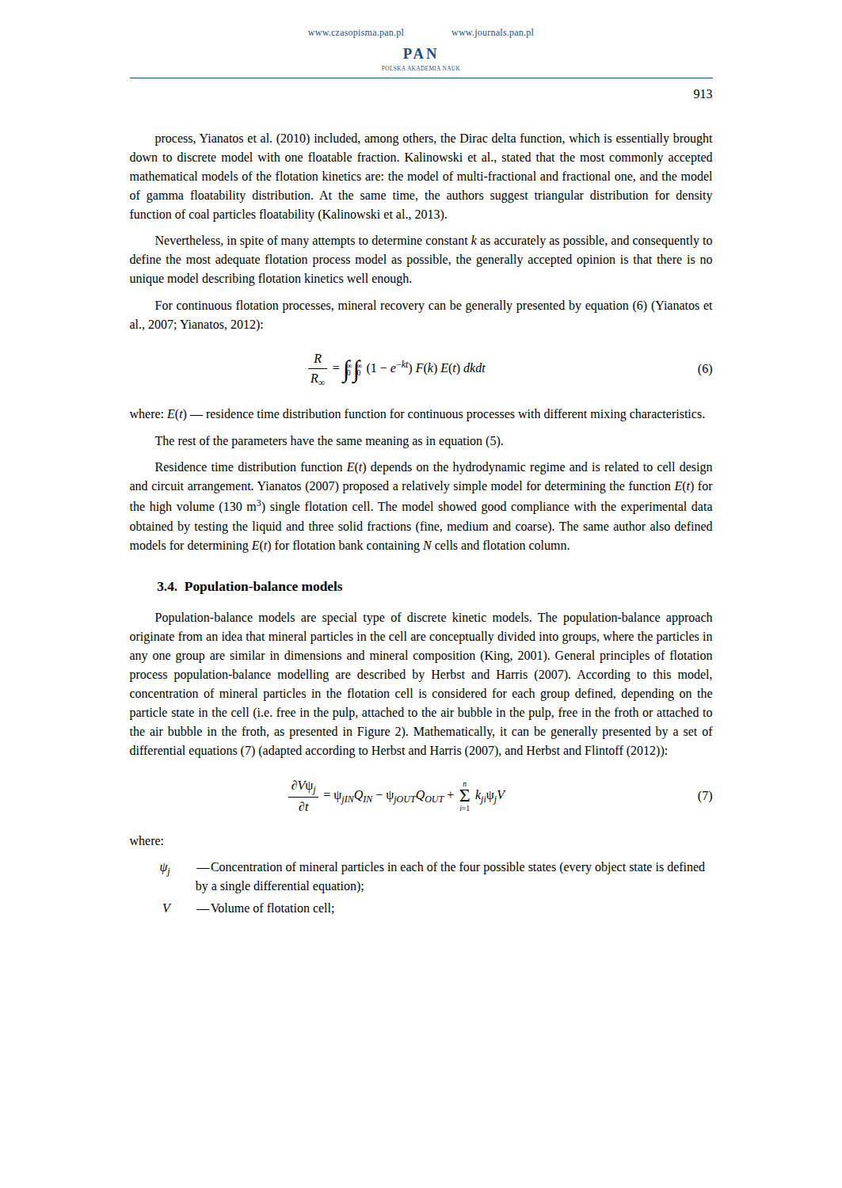www.czasopisma.pan.pl www.journals.pan.pl
PANPOLSKA AKADEMIA NAUK
913
process, Yianatos et al. (2010) included, among others, the Dirac delta function, which is essentially brought down to discrete model with one floatable fraction. Kalinowski et al., stated that the most commonly accepted mathematical models of the flotation kinetics are: the model of multi-fractional and fractional one, and the model of gamma floatability distribution. At the same time, the authors suggest triangular distribution for density function of coal particles floatability (Kalinowski et al., 2013).
Nevertheless, in spite of many attempts to determine constant k as accurately as possible, and consequently to define the most adequate flotation process model as possible, the generally accepted opinion is that there is no unique model describing flotation kinetics well enough.
For continuous flotation processes, mineral recovery can be generally presented by equation (6) (Yianatos et al., 2007; Yianatos, 2012):
RR∞ = ∫∞0∫∞0 (1 − e−kt) F(k) E(t) dkdt
(6)
where: E(t) — residence time distribution function for continuous processes with different mixing characteristics.
The rest of the parameters have the same meaning as in equation (5).
Residence time distribution function E(t) depends on the hydrodynamic regime and is related to cell design and circuit arrangement. Yianatos (2007) proposed a relatively simple model for determining the function E(t) for the high volume (130 m3) single flotation cell. The model showed good compliance with the experimental data obtained by testing the liquid and three solid fractions (fine, medium and coarse). The same author also defined models for determining E(t) for flotation bank containing N cells and flotation column.
3.4. Population-balance models
Population-balance models are special type of discrete kinetic models. The population-balance approach originate from an idea that mineral particles in the cell are conceptually divided into groups, where the particles in any one group are similar in dimensions and mineral composition (King, 2001). General principles of flotation process population-balance modelling are described by Herbst and Harris (2007). According to this model, concentration of mineral particles in the flotation cell is considered for each group defined, depending on the particle state in the cell (i.e. free in the pulp, attached to the air bubble in the pulp, free in the froth or attached to the air bubble in the froth, as presented in Figure 2). Mathematically, it can be generally presented by a set of differential equations (7) (adapted according to Herbst and Harris (2007), and Herbst and Flintoff (2012)):
∂Vψj∂t = ψjINQIN − ψjOUTQOUT + nΣi=1 kjiψjV
(7)
where:
ψj
—Concentration of mineral particles in each of the four possible states (every object state is defined by a single differential equation);
V
—Volume of flotation cell;